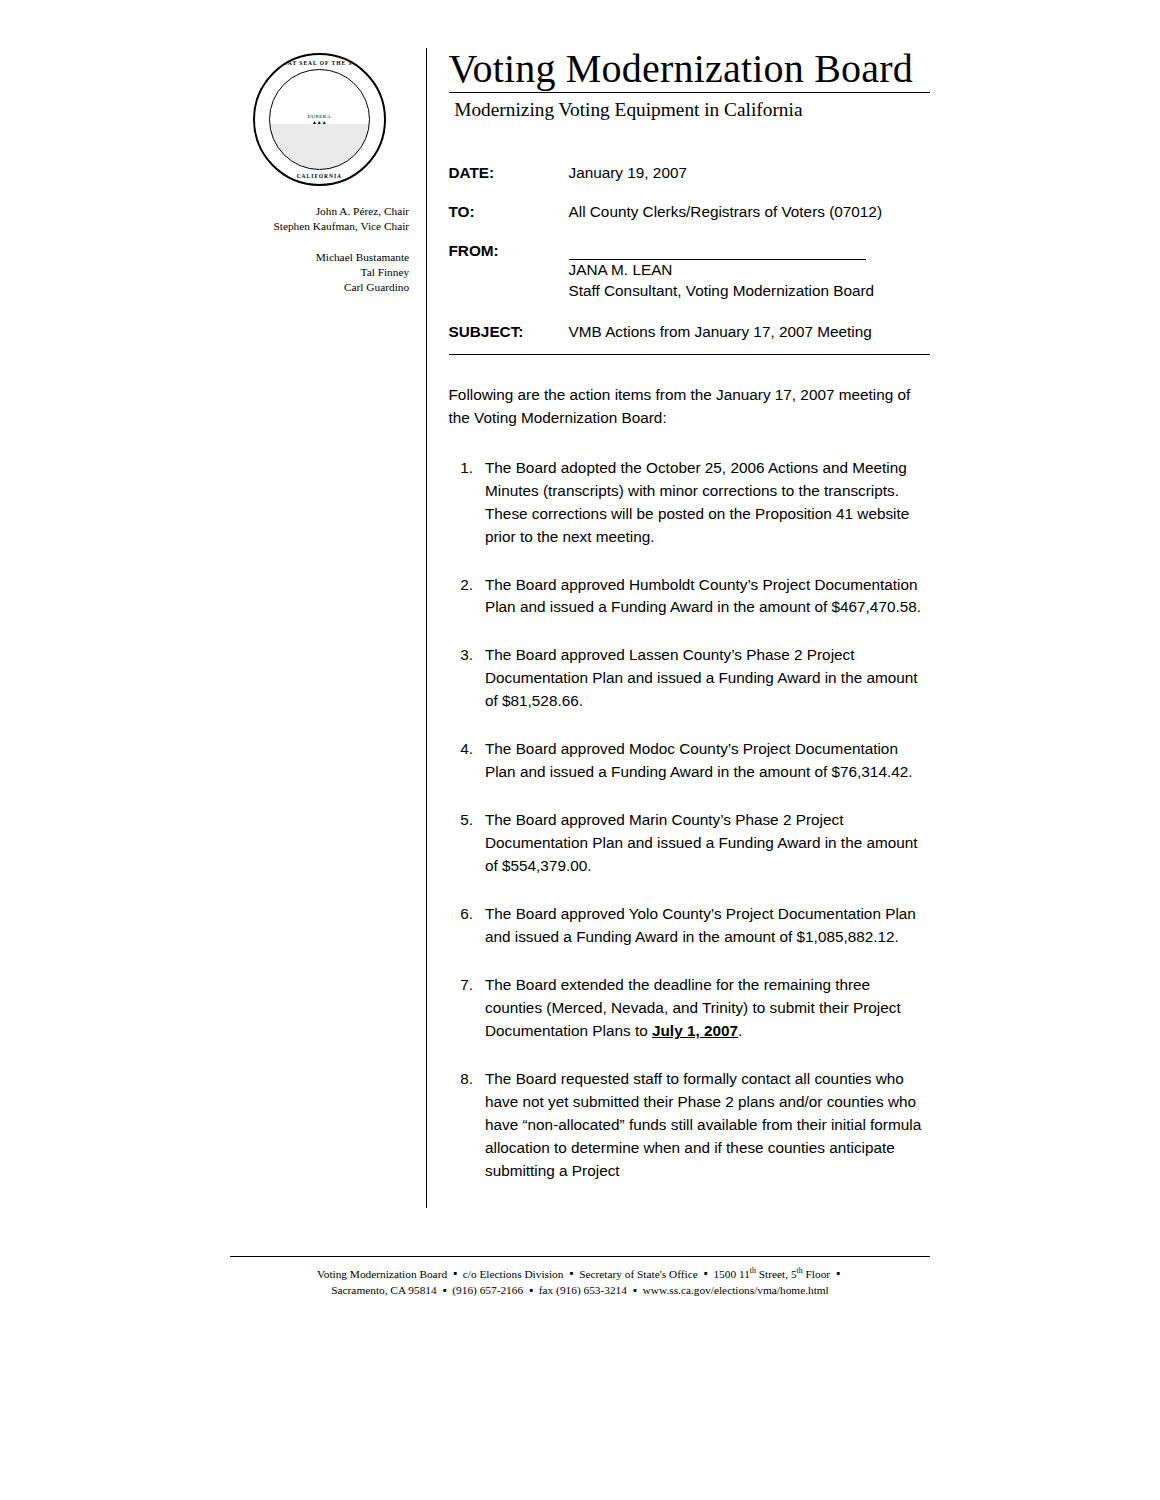THE GREAT SEAL OF THE STATE OF
CALIFORNIA
EUREKA
▲▲▲
John A. Pérez, Chair
Stephen Kaufman, Vice Chair
Michael Bustamante
Tal Finney
Carl Guardino
Voting Modernization Board
Modernizing Voting Equipment in California
| DATE: | January 19, 2007 |
| TO: | All County Clerks/Registrars of Voters (07012) |
| FROM: | JANA M. LEAN Staff Consultant, Voting Modernization Board |
| SUBJECT: | VMB Actions from January 17, 2007 Meeting |
Following are the action items from the January 17, 2007 meeting of the Voting Modernization Board:
The Board adopted the October 25, 2006 Actions and Meeting Minutes (transcripts) with minor corrections to the transcripts. These corrections will be posted on the Proposition 41 website prior to the next meeting.
The Board approved Humboldt County’s Project Documentation Plan and issued a Funding Award in the amount of $467,470.58.
The Board approved Lassen County’s Phase 2 Project Documentation Plan and issued a Funding Award in the amount of $81,528.66.
The Board approved Modoc County’s Project Documentation Plan and issued a Funding Award in the amount of $76,314.42.
The Board approved Marin County’s Phase 2 Project Documentation Plan and issued a Funding Award in the amount of $554,379.00.
The Board approved Yolo County’s Project Documentation Plan and issued a Funding Award in the amount of $1,085,882.12.
The Board extended the deadline for the remaining three counties (Merced, Nevada, and Trinity) to submit their Project Documentation Plans to July 1, 2007.
The Board requested staff to formally contact all counties who have not yet submitted their Phase 2 plans and/or counties who have “non-allocated” funds still available from their initial formula allocation to determine when and if these counties anticipate submitting a Project
Voting Modernization Board ▪ c/o Elections Division ▪ Secretary of State's Office ▪ 1500 11th Street, 5th Floor ▪
Sacramento, CA 95814 ▪ (916) 657-2166 ▪ fax (916) 653-3214 ▪ www.ss.ca.gov/elections/vma/home.html